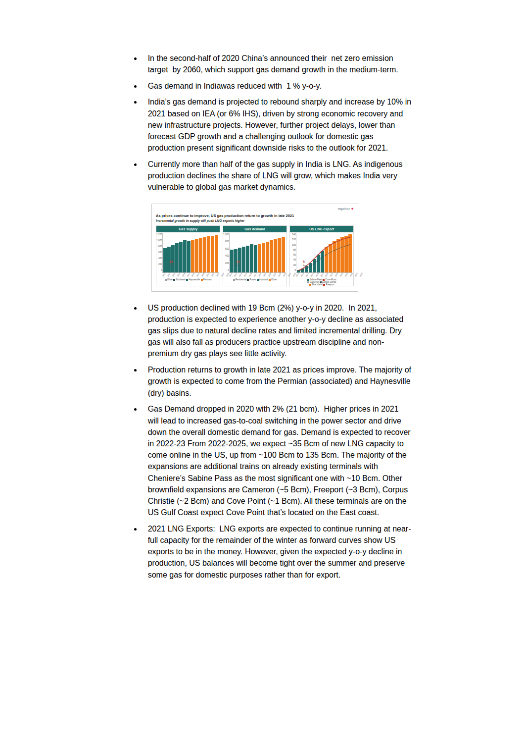In the second-half of 2020 China’s announced their net zero emission target by 2060, which support gas demand growth in the medium-term.
Gas demand in Indiawas reduced with 1 % y-o-y.
India’s gas demand is projected to rebound sharply and increase by 10% in 2021 based on IEA (or 6% IHS), driven by strong economic recovery and new infrastructure projects. However, further project delays, lower than forecast GDP growth and a challenging outlook for domestic gas production present significant downside risks to the outlook for 2021.
Currently more than half of the gas supply in India is LNG. As indigenous production declines the share of LNG will grow, which makes India very vulnerable to global gas market dynamics.
equinor✦
As prices continue to improve, US gas production return to growth in late 2021
Incremental growth in supply will push LNG exports higher
Gas supply
1,200 1,000 800 600 400 200 0
13Bcm
20122013201420152016201720182019202020212022202320242025
Other Northeast Haynesville Permian
Gas demand
1,000 800 600 400 200 0
13Bcm
20122013201420152016201720182019202020212022202320242025
Residential Power Industrial Other
US LNG export
140 120 100 80 60 40 20 0
5Bcm
20122013201420152016201720182019202020212022202320242025
Sabine Pass Cove Point
Cameron Corpus Christi
Elba Island Freeport
US production declined with 19 Bcm (2%) y-o-y in 2020. In 2021, production is expected to experience another y-o-y decline as associated gas slips due to natural decline rates and limited incremental drilling. Dry gas will also fall as producers practice upstream discipline and non-premium dry gas plays see little activity.
Production returns to growth in late 2021 as prices improve. The majority of growth is expected to come from the Permian (associated) and Haynesville (dry) basins.
Gas Demand dropped in 2020 with 2% (21 bcm). Higher prices in 2021 will lead to increased gas-to-coal switching in the power sector and drive down the overall domestic demand for gas. Demand is expected to recover in 2022-23 From 2022-2025, we expect ~35 Bcm of new LNG capacity to come online in the US, up from ~100 Bcm to 135 Bcm. The majority of the expansions are additional trains on already existing terminals with Cheniere’s Sabine Pass as the most significant one with ~10 Bcm. Other brownfield expansions are Cameron (~5 Bcm), Freeport (~3 Bcm), Corpus Christie (~2 Bcm) and Cove Point (~1 Bcm). All these terminals are on the US Gulf Coast expect Cove Point that’s located on the East coast.
2021 LNG Exports: LNG exports are expected to continue running at near-full capacity for the remainder of the winter as forward curves show US exports to be in the money. However, given the expected y-o-y decline in production, US balances will become tight over the summer and preserve some gas for domestic purposes rather than for export.